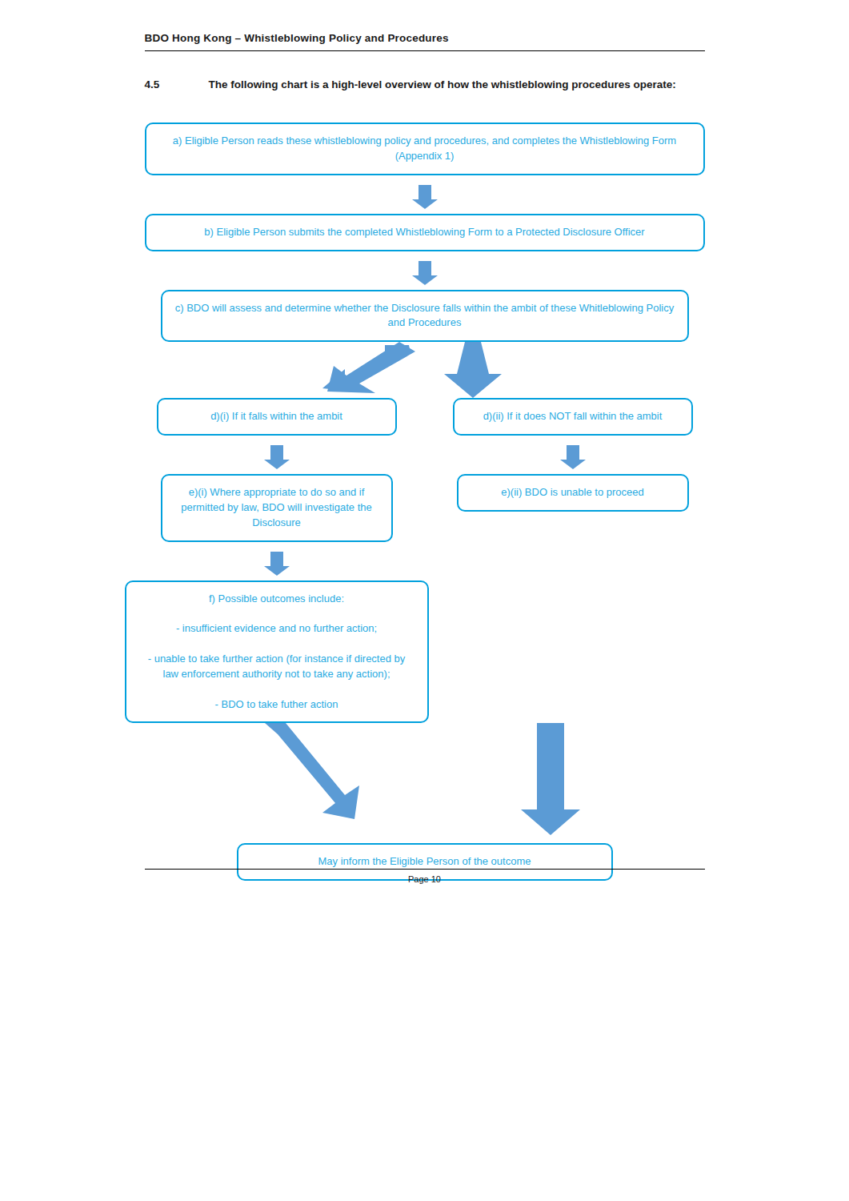BDO Hong Kong – Whistleblowing Policy and Procedures
4.5 The following chart is a high-level overview of how the whistleblowing procedures operate:
a) Eligible Person reads these whistleblowing policy and procedures, and completes the Whistleblowing Form (Appendix 1)
b) Eligible Person submits the completed Whistleblowing Form to a Protected Disclosure Officer
c) BDO will assess and determine whether the Disclosure falls within the ambit of these Whitleblowing Policy and Procedures
d)(i) If it falls within the ambit
e)(i) Where appropriate to do so and if permitted by law, BDO will investigate the Disclosure
f) Possible outcomes include:
- insufficient evidence and no further action;
- unable to take further action (for instance if directed by law enforcement authority not to take any action);
- BDO to take futher action
d)(ii) If it does NOT fall within the ambit
e)(ii) BDO is unable to proceed
May inform the Eligible Person of the outcome
Page 10